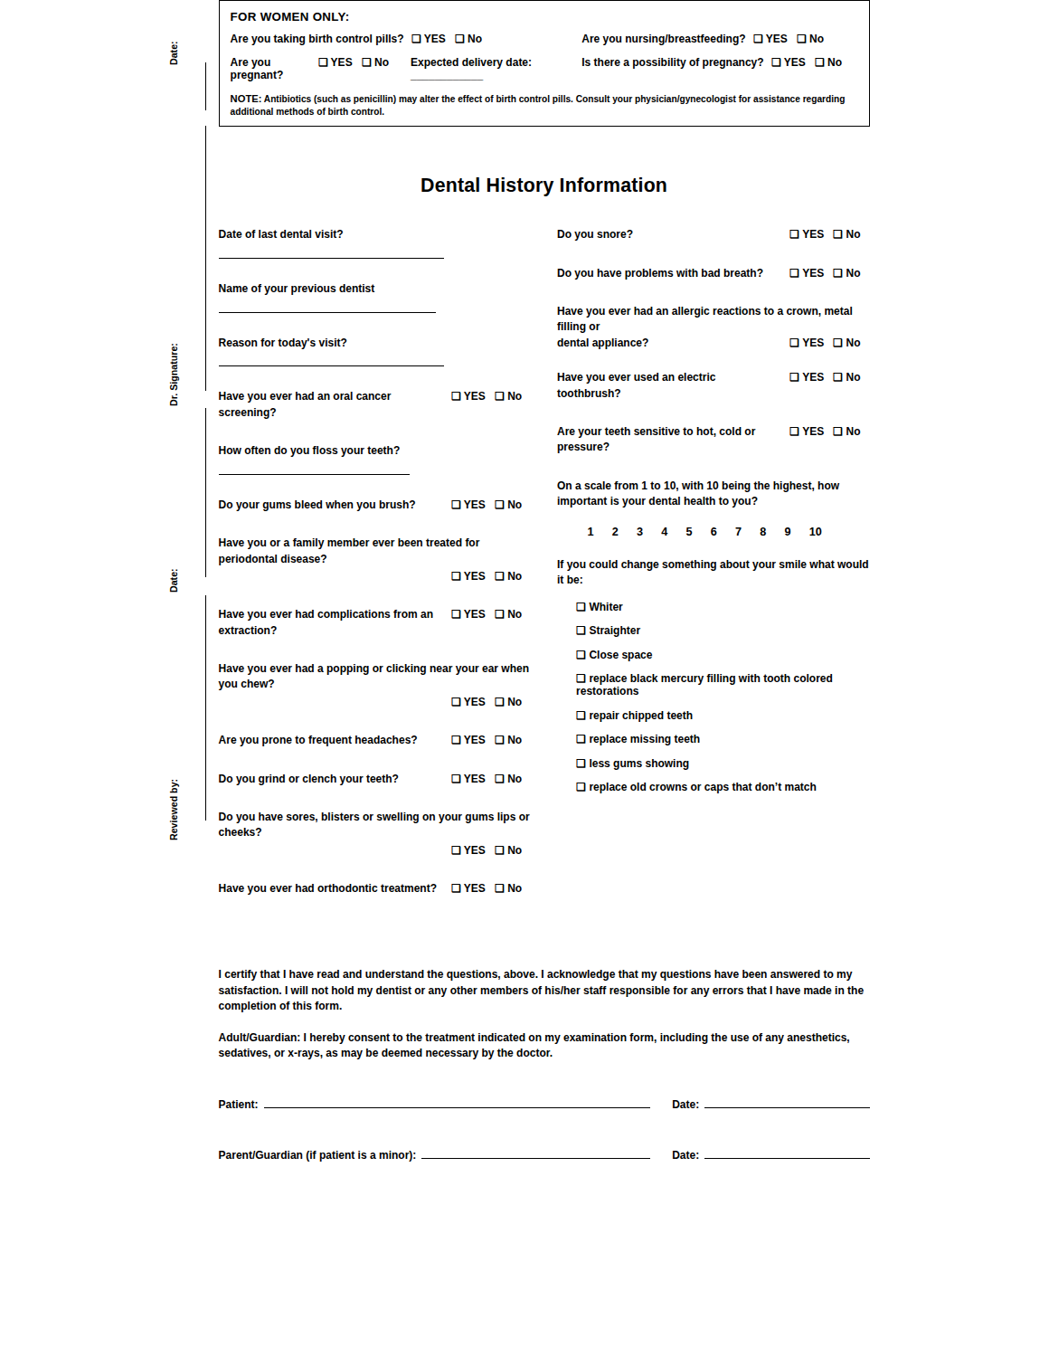Date:
Dr. Signature:
Date:
Reviewed by:
FOR WOMEN ONLY:
Are you taking birth control pills? ❑ YES❑ No
Are you nursing/breastfeeding? ❑ YES❑ No
Are you pregnant? ❑ YES❑ No Expected delivery date: ____________
Is there a possibility of pregnancy? ❑ YES❑ No
NOTE: Antibiotics (such as penicillin) may alter the effect of birth control pills. Consult your physician/gynecologist for assistance regarding additional methods of birth control.
Dental History Information
Date of last dental visit?
Name of your previous dentist
Reason for today's visit?
Have you ever had an oral cancer screening? ❑ YES❑ No
How often do you floss your teeth?
Do your gums bleed when you brush? ❑ YES❑ No
Have you or a family member ever been treated for periodontal disease? ❑ YES❑ No
Have you ever had complications from an extraction? ❑ YES❑ No
Have you ever had a popping or clicking near your ear when you chew? ❑ YES❑ No
Are you prone to frequent headaches? ❑ YES❑ No
Do you grind or clench your teeth? ❑ YES❑ No
Do you have sores, blisters or swelling on your gums lips or cheeks? ❑ YES❑ No
Have you ever had orthodontic treatment? ❑ YES❑ No
Do you snore? ❑ YES❑ No
Do you have problems with bad breath? ❑ YES❑ No
Have you ever had an allergic reactions to a crown, metal filling or
dental appliance? ❑ YES❑ No
Have you ever used an electric toothbrush? ❑ YES❑ No
Are your teeth sensitive to hot, cold or pressure? ❑ YES❑ No
On a scale from 1 to 10, with 10 being the highest, how important is your dental health to you?
12345 678910
If you could change something about your smile what would it be:
❑ Whiter
❑ Straighter
❑ Close space
❑ replace black mercury filling with tooth colored restorations
❑ repair chipped teeth
❑ replace missing teeth
❑ less gums showing
❑ replace old crowns or caps that don’t match
I certify that I have read and understand the questions, above. I acknowledge that my questions have been answered to my satisfaction. I will not hold my dentist or any other members of his/her staff responsible for any errors that I have made in the completion of this form.
Adult/Guardian: I hereby consent to the treatment indicated on my examination form, including the use of any anesthetics, sedatives, or x-rays, as may be deemed necessary by the doctor.
Patient: Date:
Parent/Guardian (if patient is a minor): Date: